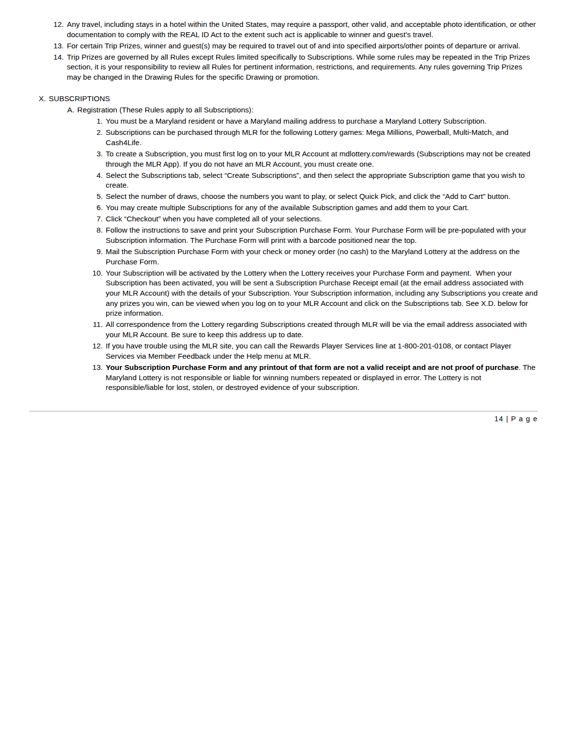12. Any travel, including stays in a hotel within the United States, may require a passport, other valid, and acceptable photo identification, or other documentation to comply with the REAL ID Act to the extent such act is applicable to winner and guest’s travel.
13. For certain Trip Prizes, winner and guest(s) may be required to travel out of and into specified airports/other points of departure or arrival.
14. Trip Prizes are governed by all Rules except Rules limited specifically to Subscriptions. While some rules may be repeated in the Trip Prizes section, it is your responsibility to review all Rules for pertinent information, restrictions, and requirements. Any rules governing Trip Prizes may be changed in the Drawing Rules for the specific Drawing or promotion.
X. SUBSCRIPTIONS
A. Registration (These Rules apply to all Subscriptions):
1. You must be a Maryland resident or have a Maryland mailing address to purchase a Maryland Lottery Subscription.
2. Subscriptions can be purchased through MLR for the following Lottery games: Mega Millions, Powerball, Multi-Match, and Cash4Life.
3. To create a Subscription, you must first log on to your MLR Account at mdlottery.com/rewards (Subscriptions may not be created through the MLR App). If you do not have an MLR Account, you must create one.
4. Select the Subscriptions tab, select “Create Subscriptions”, and then select the appropriate Subscription game that you wish to create.
5. Select the number of draws, choose the numbers you want to play, or select Quick Pick, and click the “Add to Cart” button.
6. You may create multiple Subscriptions for any of the available Subscription games and add them to your Cart.
7. Click “Checkout” when you have completed all of your selections.
8. Follow the instructions to save and print your Subscription Purchase Form. Your Purchase Form will be pre-populated with your Subscription information. The Purchase Form will print with a barcode positioned near the top.
9. Mail the Subscription Purchase Form with your check or money order (no cash) to the Maryland Lottery at the address on the Purchase Form.
10. Your Subscription will be activated by the Lottery when the Lottery receives your Purchase Form and payment. When your Subscription has been activated, you will be sent a Subscription Purchase Receipt email (at the email address associated with your MLR Account) with the details of your Subscription. Your Subscription information, including any Subscriptions you create and any prizes you win, can be viewed when you log on to your MLR Account and click on the Subscriptions tab. See X.D. below for prize information.
11. All correspondence from the Lottery regarding Subscriptions created through MLR will be via the email address associated with your MLR Account. Be sure to keep this address up to date.
12. If you have trouble using the MLR site, you can call the Rewards Player Services line at 1-800-201-0108, or contact Player Services via Member Feedback under the Help menu at MLR.
13. Your Subscription Purchase Form and any printout of that form are not a valid receipt and are not proof of purchase. The Maryland Lottery is not responsible or liable for winning numbers repeated or displayed in error. The Lottery is not responsible/liable for lost, stolen, or destroyed evidence of your subscription.
14 | P a g e